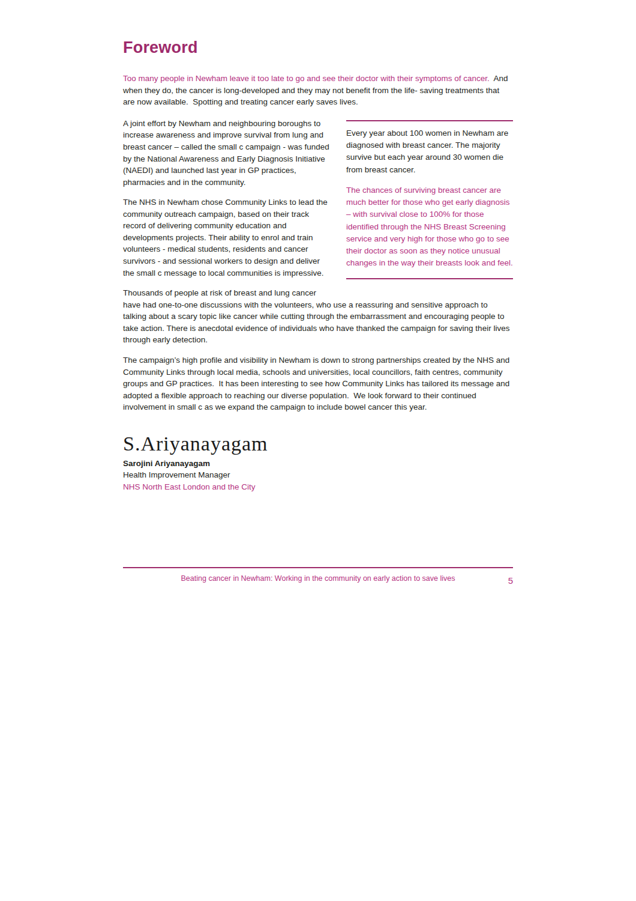Foreword
Too many people in Newham leave it too late to go and see their doctor with their symptoms of cancer. And when they do, the cancer is long-developed and they may not benefit from the life- saving treatments that are now available. Spotting and treating cancer early saves lives.
Every year about 100 women in Newham are diagnosed with breast cancer. The majority survive but each year around 30 women die from breast cancer.
The chances of surviving breast cancer are much better for those who get early diagnosis – with survival close to 100% for those identified through the NHS Breast Screening service and very high for those who go to see their doctor as soon as they notice unusual changes in the way their breasts look and feel.
A joint effort by Newham and neighbouring boroughs to increase awareness and improve survival from lung and breast cancer – called the small c campaign - was funded by the National Awareness and Early Diagnosis Initiative (NAEDI) and launched last year in GP practices, pharmacies and in the community.
The NHS in Newham chose Community Links to lead the community outreach campaign, based on their track record of delivering community education and developments projects. Their ability to enrol and train volunteers - medical students, residents and cancer survivors - and sessional workers to design and deliver the small c message to local communities is impressive.
Thousands of people at risk of breast and lung cancer have had one-to-one discussions with the volunteers, who use a reassuring and sensitive approach to talking about a scary topic like cancer while cutting through the embarrassment and encouraging people to take action. There is anecdotal evidence of individuals who have thanked the campaign for saving their lives through early detection.
The campaign’s high profile and visibility in Newham is down to strong partnerships created by the NHS and Community Links through local media, schools and universities, local councillors, faith centres, community groups and GP practices. It has been interesting to see how Community Links has tailored its message and adopted a flexible approach to reaching our diverse population. We look forward to their continued involvement in small c as we expand the campaign to include bowel cancer this year.
S.Ariyanayagam
Sarojini Ariyanayagam
Health Improvement Manager
NHS North East London and the City
Beating cancer in Newham: Working in the community on early action to save lives
5